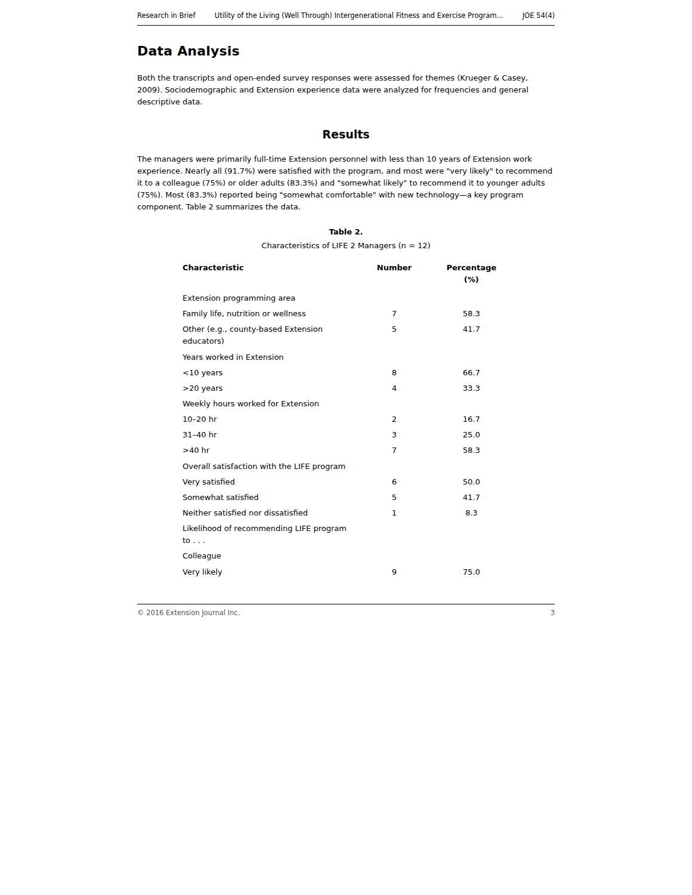Research in Brief
Utility of the Living (Well Through) Intergenerational Fitness and Exercise Program...
JOE 54(4)
Data Analysis
Both the transcripts and open-ended survey responses were assessed for themes (Krueger & Casey, 2009). Sociodemographic and Extension experience data were analyzed for frequencies and general descriptive data.
Results
The managers were primarily full-time Extension personnel with less than 10 years of Extension work experience. Nearly all (91.7%) were satisfied with the program, and most were "very likely" to recommend it to a colleague (75%) or older adults (83.3%) and "somewhat likely" to recommend it to younger adults (75%). Most (83.3%) reported being "somewhat comfortable" with new technology—a key program component. Table 2 summarizes the data.
Table 2.
Characteristics of LIFE 2 Managers (n = 12)
| Characteristic | Number | Percentage (%) |
| --- | --- | --- |
| Extension programming area | | |
| Family life, nutrition or wellness | 7 | 58.3 |
| Other (e.g., county-based Extension educators) | 5 | 41.7 |
| Years worked in Extension | | |
| <10 years | 8 | 66.7 |
| >20 years | 4 | 33.3 |
| Weekly hours worked for Extension | | |
| 10–20 hr | 2 | 16.7 |
| 31–40 hr | 3 | 25.0 |
| >40 hr | 7 | 58.3 |
| Overall satisfaction with the LIFE program | | |
| Very satisfied | 6 | 50.0 |
| Somewhat satisfied | 5 | 41.7 |
| Neither satisfied nor dissatisfied | 1 | 8.3 |
| Likelihood of recommending LIFE program to . . . | | |
| Colleague | | |
| Very likely | 9 | 75.0 |
© 2016 Extension Journal Inc.
3